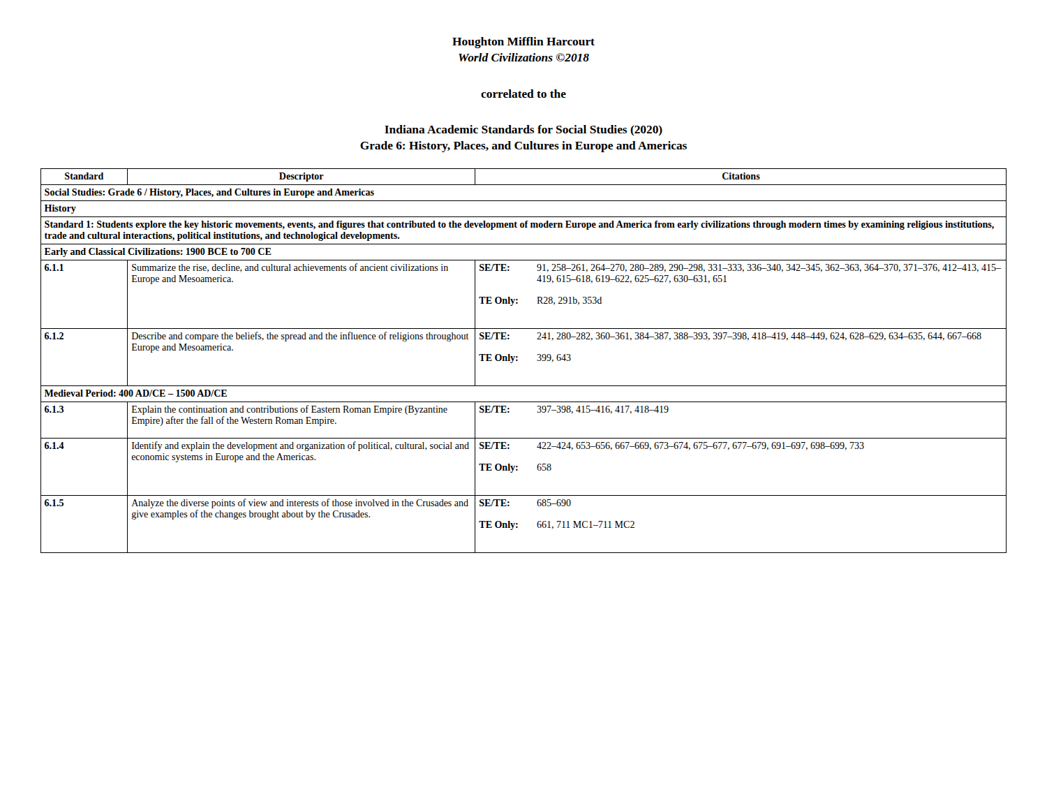Houghton Mifflin Harcourt
World Civilizations ©2018
correlated to the
Indiana Academic Standards for Social Studies (2020)
Grade 6: History, Places, and Cultures in Europe and Americas
| Standard | Descriptor | Citations |
| --- | --- | --- |
| Social Studies: Grade 6 / History, Places, and Cultures in Europe and Americas |
| History |
| Standard 1: Students explore the key historic movements, events, and figures that contributed to the development of modern Europe and America from early civilizations through modern times by examining religious institutions, trade and cultural interactions, political institutions, and technological developments. |
| Early and Classical Civilizations: 1900 BCE to 700 CE |
| 6.1.1 | Summarize the rise, decline, and cultural achievements of ancient civilizations in Europe and Mesoamerica. | / SE/TE: / 91, 258–261, 264–270, 280–289, 290–298, 331–333, 336–340, 342–345, 362–363, 364–370, 371–376, 412–413, 415–419, 615–618, 619–622, 625–627, 630–631, 651 / / TE Only: / R28, 291b, 353d / |
| 6.1.2 | Describe and compare the beliefs, the spread and the influence of religions throughout Europe and Mesoamerica. | / SE/TE: / 241, 280–282, 360–361, 384–387, 388–393, 397–398, 418–419, 448–449, 624, 628–629, 634–635, 644, 667–668 / / TE Only: / 399, 643 / |
| Medieval Period: 400 AD/CE – 1500 AD/CE |
| 6.1.3 | Explain the continuation and contributions of Eastern Roman Empire (Byzantine Empire) after the fall of the Western Roman Empire. | / SE/TE: / 397–398, 415–416, 417, 418–419 / |
| 6.1.4 | Identify and explain the development and organization of political, cultural, social and economic systems in Europe and the Americas. | / SE/TE: / 422–424, 653–656, 667–669, 673–674, 675–677, 677–679, 691–697, 698–699, 733 / / TE Only: / 658 / |
| 6.1.5 | Analyze the diverse points of view and interests of those involved in the Crusades and give examples of the changes brought about by the Crusades. | / SE/TE: / 685–690 / / TE Only: / 661, 711 MC1–711 MC2 / |